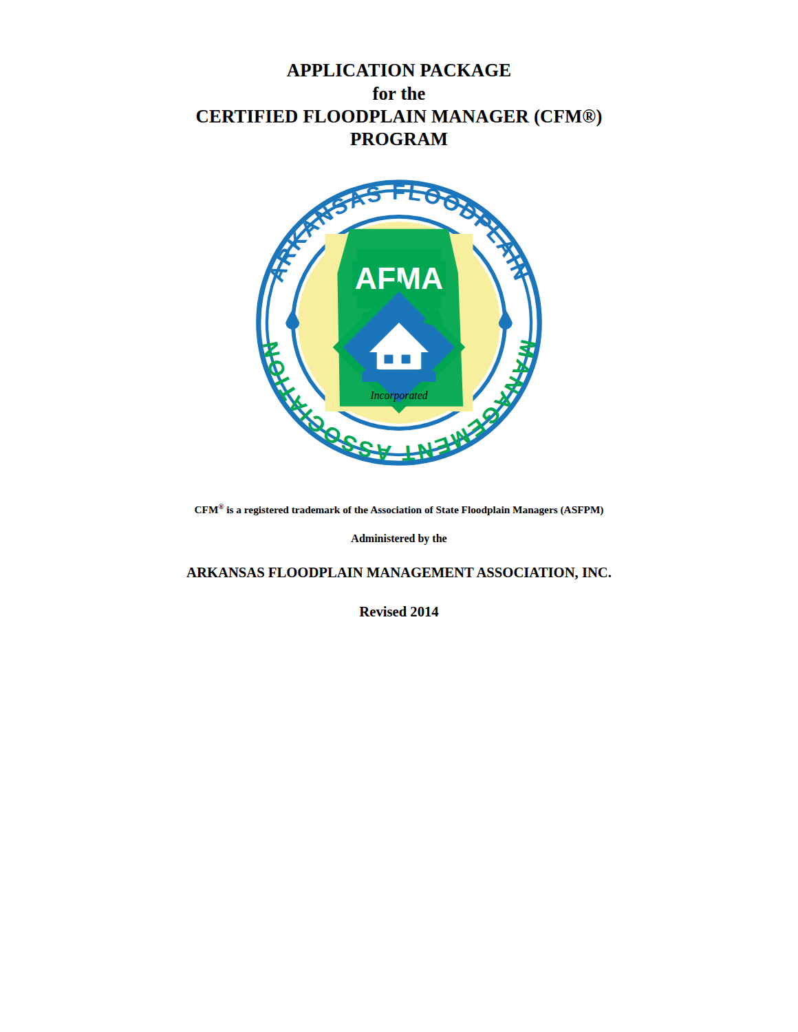APPLICATION PACKAGE
for the
CERTIFIED FLOODPLAIN MANAGER (CFM®) PROGRAM
CFM® is a registered trademark of the Association of State Floodplain Managers (ASFPM)
Administered by the
ARKANSAS FLOODPLAIN MANAGEMENT ASSOCIATION, INC.
Revised 2014